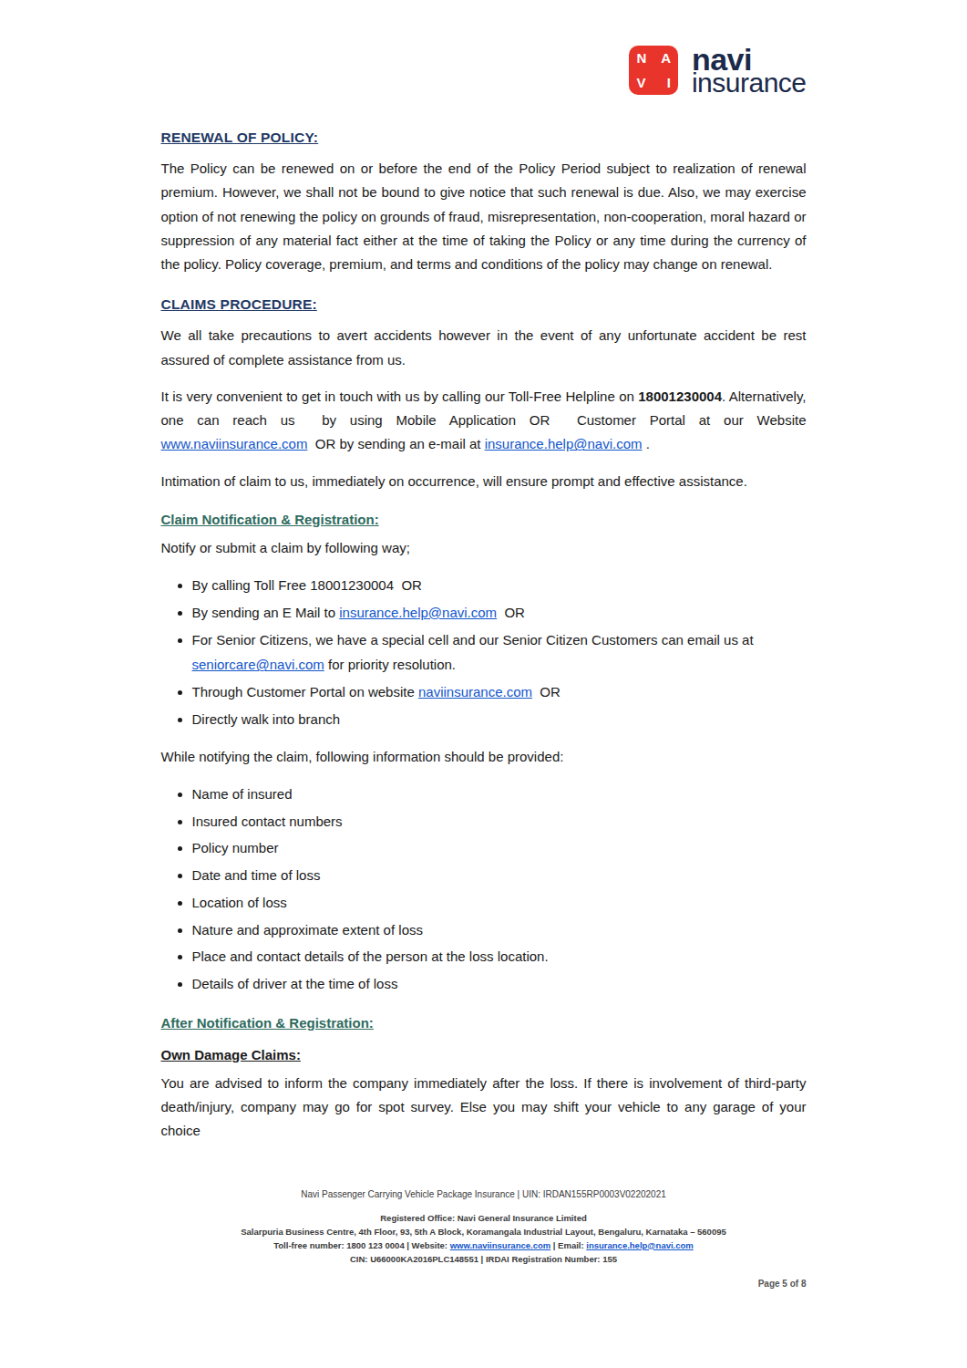N A V I
navi insurance
RENEWAL OF POLICY:
The Policy can be renewed on or before the end of the Policy Period subject to realization of renewal premium. However, we shall not be bound to give notice that such renewal is due. Also, we may exercise option of not renewing the policy on grounds of fraud, misrepresentation, non-cooperation, moral hazard or suppression of any material fact either at the time of taking the Policy or any time during the currency of the policy. Policy coverage, premium, and terms and conditions of the policy may change on renewal.
CLAIMS PROCEDURE:
We all take precautions to avert accidents however in the event of any unfortunate accident be rest assured of complete assistance from us.
It is very convenient to get in touch with us by calling our Toll-Free Helpline on 18001230004. Alternatively, one can reach us by using Mobile Application OR Customer Portal at our Website www.naviinsurance.com OR by sending an e-mail at insurance.help@navi.com .
Intimation of claim to us, immediately on occurrence, will ensure prompt and effective assistance.
Claim Notification & Registration:
Notify or submit a claim by following way;
By calling Toll Free 18001230004 OR
By sending an E Mail to insurance.help@navi.com OR
For Senior Citizens, we have a special cell and our Senior Citizen Customers can email us at seniorcare@navi.com for priority resolution.
Through Customer Portal on website naviinsurance.com OR
Directly walk into branch
While notifying the claim, following information should be provided:
Name of insured
Insured contact numbers
Policy number
Date and time of loss
Location of loss
Nature and approximate extent of loss
Place and contact details of the person at the loss location.
Details of driver at the time of loss
After Notification & Registration:
Own Damage Claims:
You are advised to inform the company immediately after the loss. If there is involvement of third-party death/injury, company may go for spot survey. Else you may shift your vehicle to any garage of your choice
Navi Passenger Carrying Vehicle Package Insurance | UIN: IRDAN155RP0003V02202021
Registered Office: Navi General Insurance Limited
Salarpuria Business Centre, 4th Floor, 93, 5th A Block, Koramangala Industrial Layout, Bengaluru, Karnataka – 560095
Toll-free number: 1800 123 0004 | Website: www.naviinsurance.com | Email: insurance.help@navi.com
CIN: U66000KA2016PLC148551 | IRDAI Registration Number: 155
Page 5 of 8